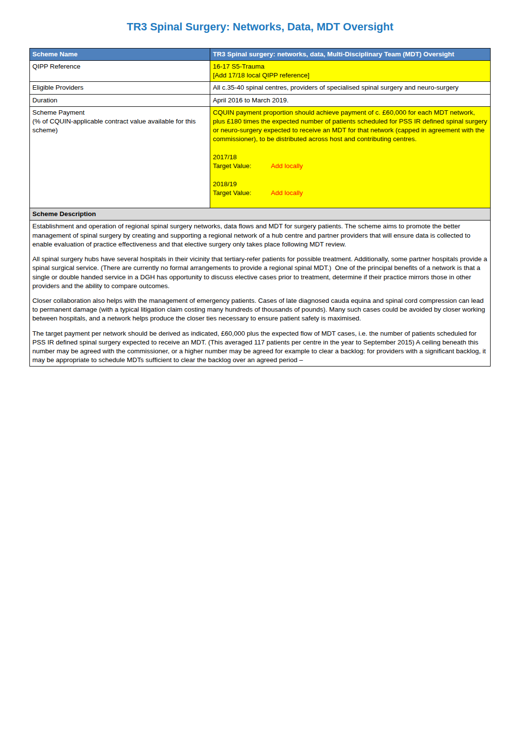TR3 Spinal Surgery: Networks, Data, MDT Oversight
| Scheme Name | TR3 Spinal surgery: networks, data, Multi-Disciplinary Team (MDT) Oversight |
| QIPP Reference | 16-17 S5-Trauma [Add 17/18 local QIPP reference] |
| Eligible Providers | All c.35-40 spinal centres, providers of specialised spinal surgery and neuro-surgery |
| Duration | April 2016 to March 2019. |
| Scheme Payment (% of CQUIN-applicable contract value available for this scheme) | CQUIN payment proportion should achieve payment of c. £60,000 for each MDT network, plus £180 times the expected number of patients scheduled for PSS IR defined spinal surgery or neuro-surgery expected to receive an MDT for that network (capped in agreement with the commissioner), to be distributed across host and contributing centres. 2017/18 Target Value: Add locally 2018/19 Target Value: Add locally |
| Scheme Description |
| Establishment and operation of regional spinal surgery networks, data flows and MDT for surgery patients. The scheme aims to promote the better management of spinal surgery by creating and supporting a regional network of a hub centre and partner providers that will ensure data is collected to enable evaluation of practice effectiveness and that elective surgery only takes place following MDT review. All spinal surgery hubs have several hospitals in their vicinity that tertiary-refer patients for possible treatment. Additionally, some partner hospitals provide a spinal surgical service. (There are currently no formal arrangements to provide a regional spinal MDT.) One of the principal benefits of a network is that a single or double handed service in a DGH has opportunity to discuss elective cases prior to treatment, determine if their practice mirrors those in other providers and the ability to compare outcomes. Closer collaboration also helps with the management of emergency patients. Cases of late diagnosed cauda equina and spinal cord compression can lead to permanent damage (with a typical litigation claim costing many hundreds of thousands of pounds). Many such cases could be avoided by closer working between hospitals, and a network helps produce the closer ties necessary to ensure patient safety is maximised. The target payment per network should be derived as indicated, £60,000 plus the expected flow of MDT cases, i.e. the number of patients scheduled for PSS IR defined spinal surgery expected to receive an MDT. (This averaged 117 patients per centre in the year to September 2015) A ceiling beneath this number may be agreed with the commissioner, or a higher number may be agreed for example to clear a backlog: for providers with a significant backlog, it may be appropriate to schedule MDTs sufficient to clear the backlog over an agreed period – |